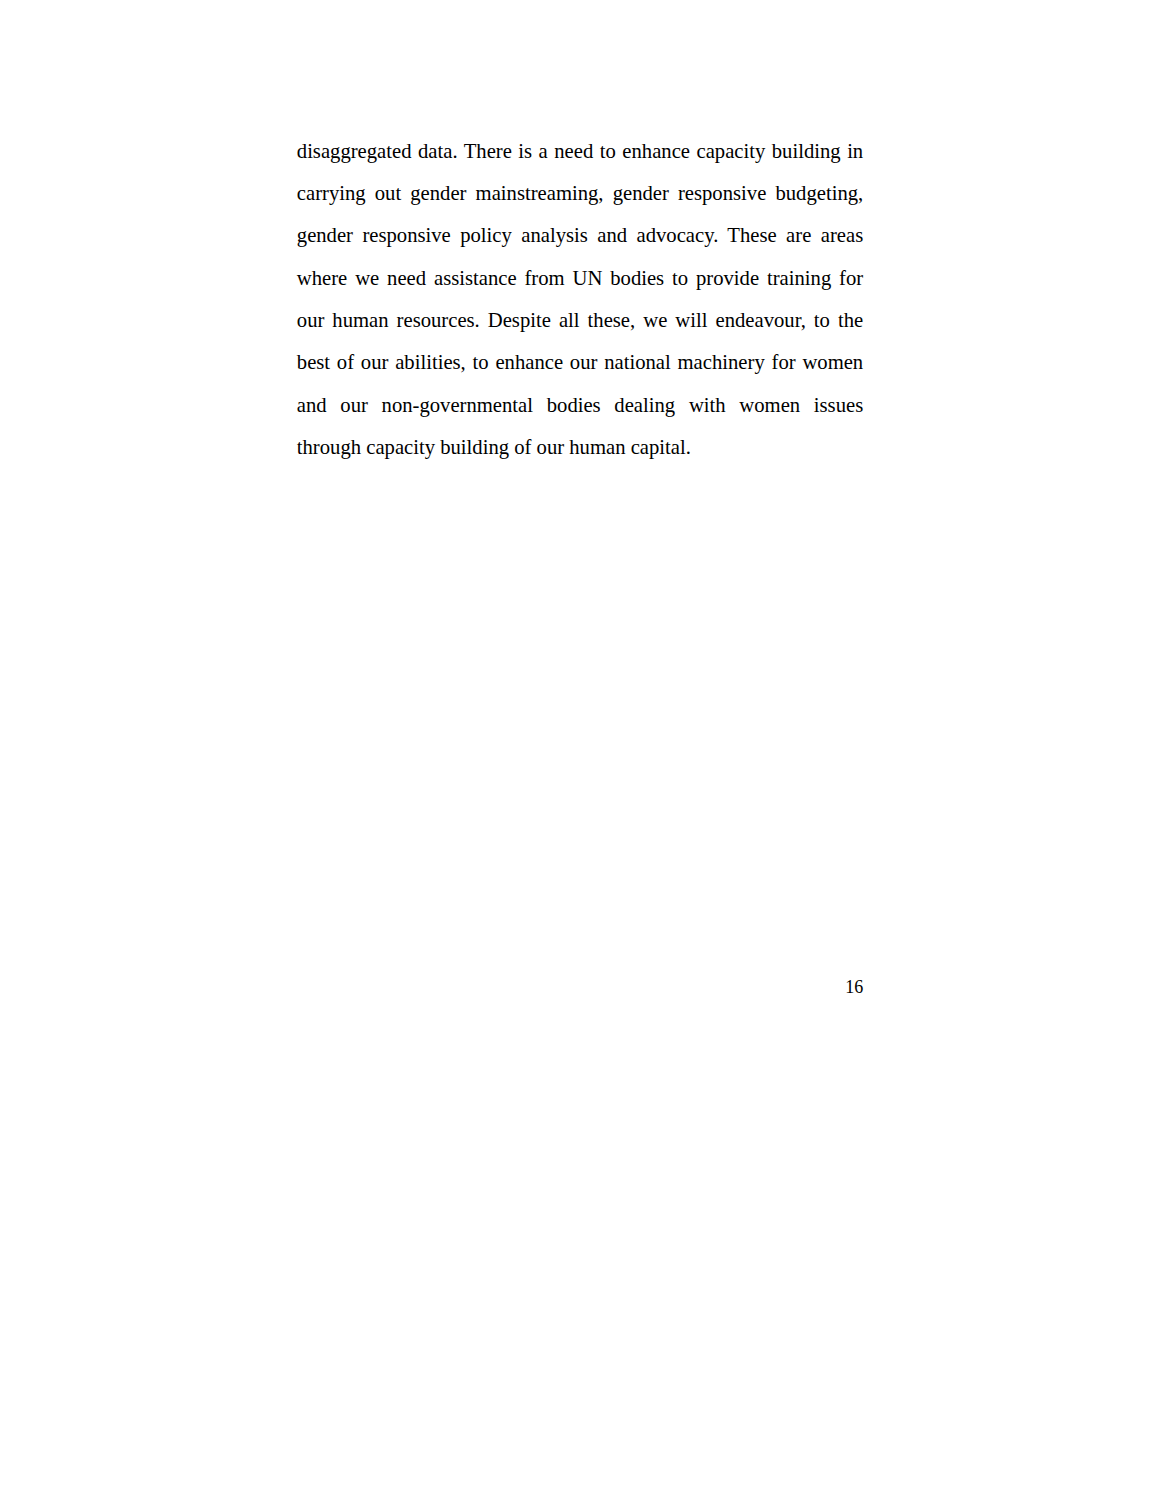disaggregated data. There is a need to enhance capacity building in carrying out gender mainstreaming, gender responsive budgeting, gender responsive policy analysis and advocacy. These are areas where we need assistance from UN bodies to provide training for our human resources. Despite all these, we will endeavour, to the best of our abilities, to enhance our national machinery for women and our non-governmental bodies dealing with women issues through capacity building of our human capital.
16